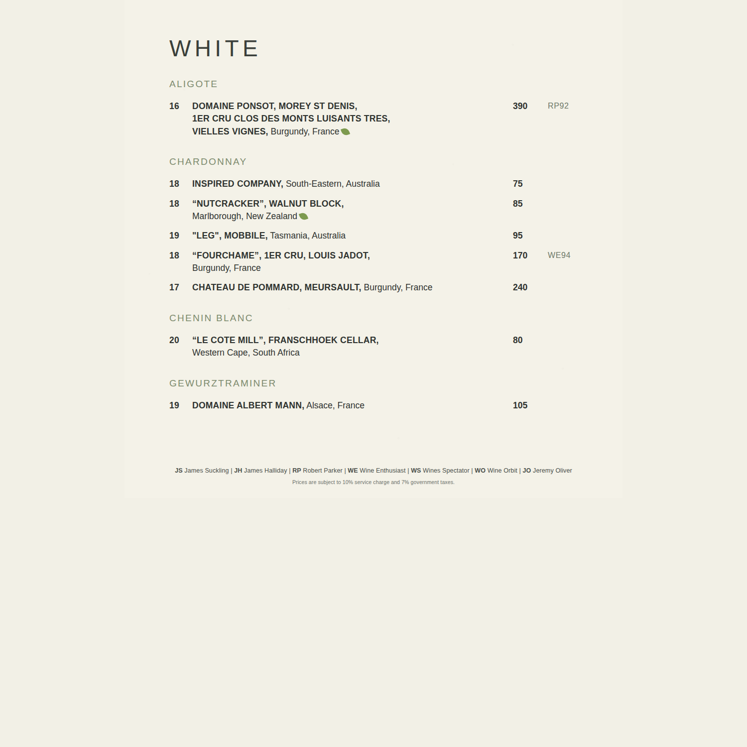WHITE
ALIGOTE
| 16 | DOMAINE PONSOT, MOREY ST DENIS, 1ER CRU CLOS DES MONTS LUISANTS TRES, VIELLES VIGNES, Burgundy, France | 390 | RP92 |
CHARDONNAY
| 18 | INSPIRED COMPANY, South-Eastern, Australia | 75 | |
| 18 | “NUTCRACKER”, WALNUT BLOCK, Marlborough, New Zealand | 85 | |
| 19 | "LEG", MOBBILE, Tasmania, Australia | 95 | |
| 18 | “FOURCHAME”, 1ER CRU, LOUIS JADOT, Burgundy, France | 170 | WE94 |
| 17 | CHATEAU DE POMMARD, MEURSAULT, Burgundy, France | 240 | |
CHENIN BLANC
| 20 | “LE COTE MILL”, FRANSCHHOEK CELLAR, Western Cape, South Africa | 80 | |
GEWURZTRAMINER
| 19 | DOMAINE ALBERT MANN, Alsace, France | 105 | |
JS James Suckling | JH James Halliday | RP Robert Parker | WE Wine Enthusiast | WS Wines Spectator | WO Wine Orbit | JO Jeremy Oliver
Prices are subject to 10% service charge and 7% government taxes.